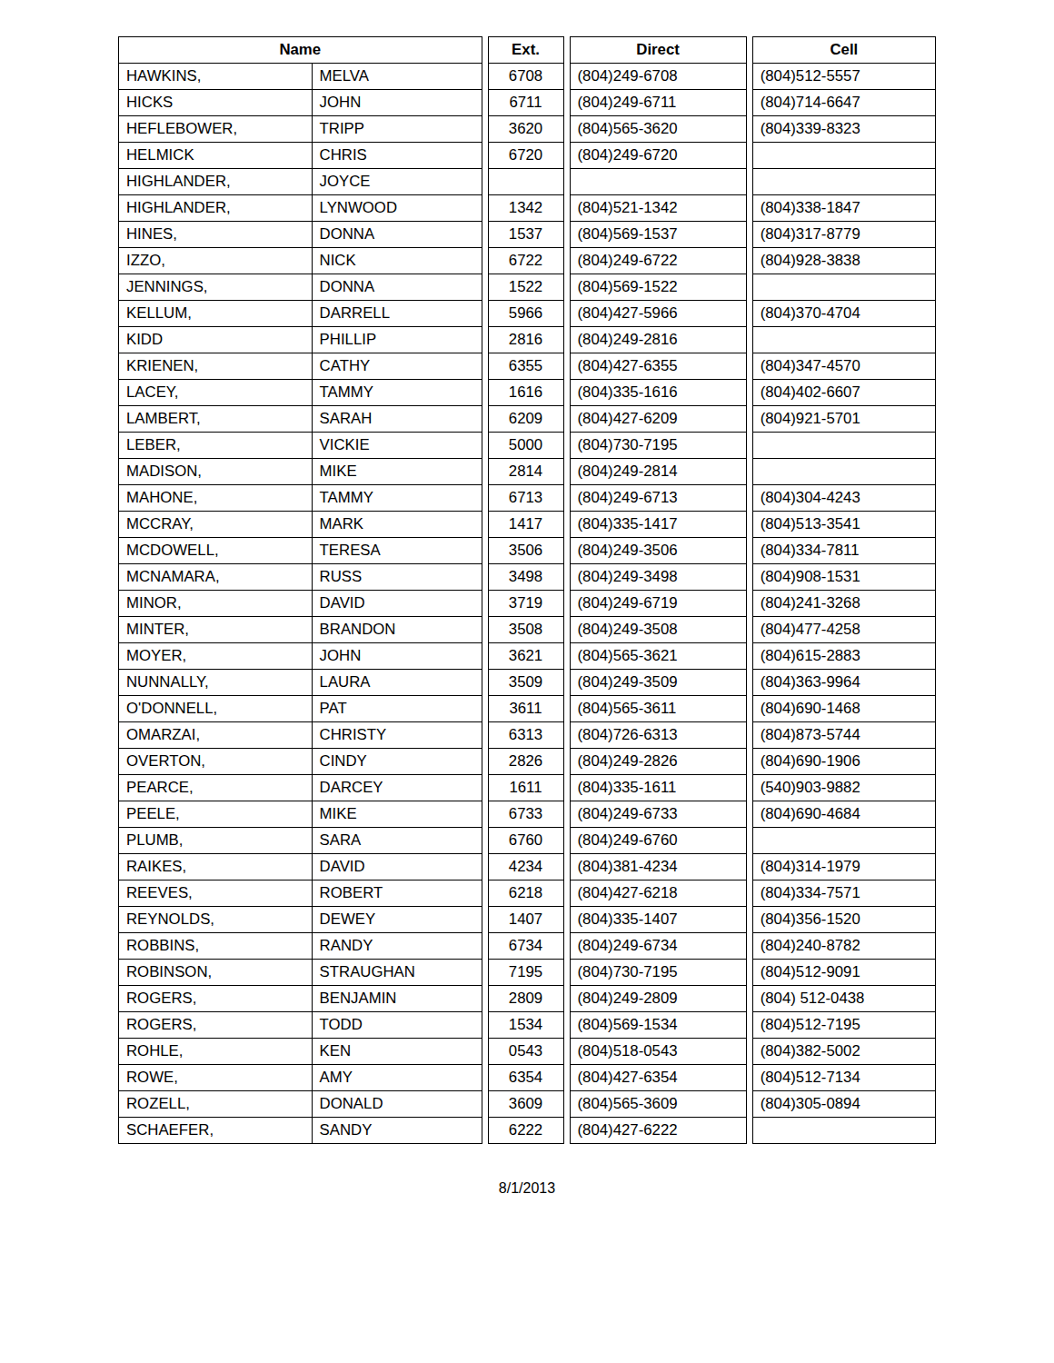8/1/2013
| Name | | Ext. | | Direct | | Cell |
| --- | --- | --- | --- | --- | --- | --- |
| HAWKINS, | MELVA | | 6708 | | (804)249-6708 | | (804)512-5557 |
| HICKS | JOHN | | 6711 | | (804)249-6711 | | (804)714-6647 |
| HEFLEBOWER, | TRIPP | | 3620 | | (804)565-3620 | | (804)339-8323 |
| HELMICK | CHRIS | | 6720 | | (804)249-6720 | | |
| HIGHLANDER, | JOYCE | | | | | | |
| HIGHLANDER, | LYNWOOD | | 1342 | | (804)521-1342 | | (804)338-1847 |
| HINES, | DONNA | | 1537 | | (804)569-1537 | | (804)317-8779 |
| IZZO, | NICK | | 6722 | | (804)249-6722 | | (804)928-3838 |
| JENNINGS, | DONNA | | 1522 | | (804)569-1522 | | |
| KELLUM, | DARRELL | | 5966 | | (804)427-5966 | | (804)370-4704 |
| KIDD | PHILLIP | | 2816 | | (804)249-2816 | | |
| KRIENEN, | CATHY | | 6355 | | (804)427-6355 | | (804)347-4570 |
| LACEY, | TAMMY | | 1616 | | (804)335-1616 | | (804)402-6607 |
| LAMBERT, | SARAH | | 6209 | | (804)427-6209 | | (804)921-5701 |
| LEBER, | VICKIE | | 5000 | | (804)730-7195 | | |
| MADISON, | MIKE | | 2814 | | (804)249-2814 | | |
| MAHONE, | TAMMY | | 6713 | | (804)249-6713 | | (804)304-4243 |
| MCCRAY, | MARK | | 1417 | | (804)335-1417 | | (804)513-3541 |
| MCDOWELL, | TERESA | | 3506 | | (804)249-3506 | | (804)334-7811 |
| MCNAMARA, | RUSS | | 3498 | | (804)249-3498 | | (804)908-1531 |
| MINOR, | DAVID | | 3719 | | (804)249-6719 | | (804)241-3268 |
| MINTER, | BRANDON | | 3508 | | (804)249-3508 | | (804)477-4258 |
| MOYER, | JOHN | | 3621 | | (804)565-3621 | | (804)615-2883 |
| NUNNALLY, | LAURA | | 3509 | | (804)249-3509 | | (804)363-9964 |
| O'DONNELL, | PAT | | 3611 | | (804)565-3611 | | (804)690-1468 |
| OMARZAI, | CHRISTY | | 6313 | | (804)726-6313 | | (804)873-5744 |
| OVERTON, | CINDY | | 2826 | | (804)249-2826 | | (804)690-1906 |
| PEARCE, | DARCEY | | 1611 | | (804)335-1611 | | (540)903-9882 |
| PEELE, | MIKE | | 6733 | | (804)249-6733 | | (804)690-4684 |
| PLUMB, | SARA | | 6760 | | (804)249-6760 | | |
| RAIKES, | DAVID | | 4234 | | (804)381-4234 | | (804)314-1979 |
| REEVES, | ROBERT | | 6218 | | (804)427-6218 | | (804)334-7571 |
| REYNOLDS, | DEWEY | | 1407 | | (804)335-1407 | | (804)356-1520 |
| ROBBINS, | RANDY | | 6734 | | (804)249-6734 | | (804)240-8782 |
| ROBINSON, | STRAUGHAN | | 7195 | | (804)730-7195 | | (804)512-9091 |
| ROGERS, | BENJAMIN | | 2809 | | (804)249-2809 | | (804) 512-0438 |
| ROGERS, | TODD | | 1534 | | (804)569-1534 | | (804)512-7195 |
| ROHLE, | KEN | | 0543 | | (804)518-0543 | | (804)382-5002 |
| ROWE, | AMY | | 6354 | | (804)427-6354 | | (804)512-7134 |
| ROZELL, | DONALD | | 3609 | | (804)565-3609 | | (804)305-0894 |
| SCHAEFER, | SANDY | | 6222 | | (804)427-6222 | | |